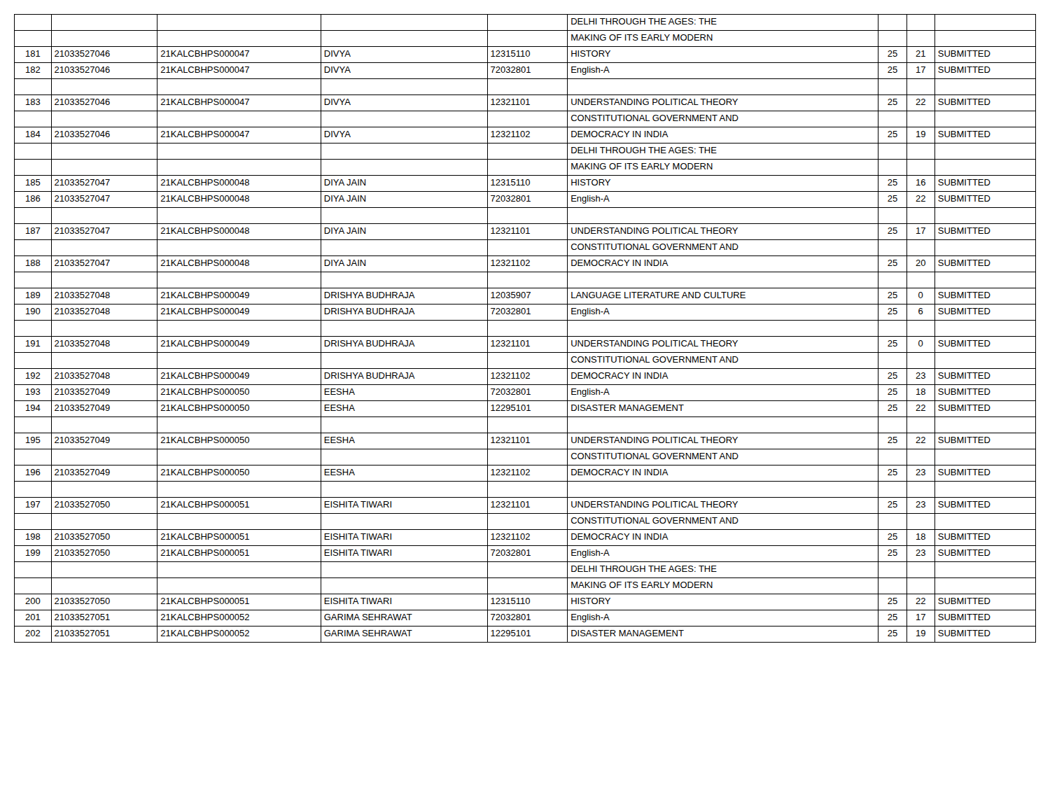| | | | | | DELHI THROUGH THE AGES: THE | | | |
| | | | | | MAKING OF ITS EARLY MODERN | | | |
| 181 | 21033527046 | 21KALCBHPS000047 | DIVYA | 12315110 | HISTORY | 25 | 21 | SUBMITTED |
| 182 | 21033527046 | 21KALCBHPS000047 | DIVYA | 72032801 | English-A | 25 | 17 | SUBMITTED |
| 183 | 21033527046 | 21KALCBHPS000047 | DIVYA | 12321101 | UNDERSTANDING POLITICAL THEORY | 25 | 22 | SUBMITTED |
| | | | | | CONSTITUTIONAL GOVERNMENT AND | | | |
| 184 | 21033527046 | 21KALCBHPS000047 | DIVYA | 12321102 | DEMOCRACY IN INDIA | 25 | 19 | SUBMITTED |
| | | | | | DELHI THROUGH THE AGES: THE | | | |
| | | | | | MAKING OF ITS EARLY MODERN | | | |
| 185 | 21033527047 | 21KALCBHPS000048 | DIYA JAIN | 12315110 | HISTORY | 25 | 16 | SUBMITTED |
| 186 | 21033527047 | 21KALCBHPS000048 | DIYA JAIN | 72032801 | English-A | 25 | 22 | SUBMITTED |
| 187 | 21033527047 | 21KALCBHPS000048 | DIYA JAIN | 12321101 | UNDERSTANDING POLITICAL THEORY | 25 | 17 | SUBMITTED |
| | | | | | CONSTITUTIONAL GOVERNMENT AND | | | |
| 188 | 21033527047 | 21KALCBHPS000048 | DIYA JAIN | 12321102 | DEMOCRACY IN INDIA | 25 | 20 | SUBMITTED |
| 189 | 21033527048 | 21KALCBHPS000049 | DRISHYA BUDHRAJA | 12035907 | LANGUAGE LITERATURE AND CULTURE | 25 | 0 | SUBMITTED |
| 190 | 21033527048 | 21KALCBHPS000049 | DRISHYA BUDHRAJA | 72032801 | English-A | 25 | 6 | SUBMITTED |
| 191 | 21033527048 | 21KALCBHPS000049 | DRISHYA BUDHRAJA | 12321101 | UNDERSTANDING POLITICAL THEORY | 25 | 0 | SUBMITTED |
| | | | | | CONSTITUTIONAL GOVERNMENT AND | | | |
| 192 | 21033527048 | 21KALCBHPS000049 | DRISHYA BUDHRAJA | 12321102 | DEMOCRACY IN INDIA | 25 | 23 | SUBMITTED |
| 193 | 21033527049 | 21KALCBHPS000050 | EESHA | 72032801 | English-A | 25 | 18 | SUBMITTED |
| 194 | 21033527049 | 21KALCBHPS000050 | EESHA | 12295101 | DISASTER MANAGEMENT | 25 | 22 | SUBMITTED |
| 195 | 21033527049 | 21KALCBHPS000050 | EESHA | 12321101 | UNDERSTANDING POLITICAL THEORY | 25 | 22 | SUBMITTED |
| | | | | | CONSTITUTIONAL GOVERNMENT AND | | | |
| 196 | 21033527049 | 21KALCBHPS000050 | EESHA | 12321102 | DEMOCRACY IN INDIA | 25 | 23 | SUBMITTED |
| 197 | 21033527050 | 21KALCBHPS000051 | EISHITA TIWARI | 12321101 | UNDERSTANDING POLITICAL THEORY | 25 | 23 | SUBMITTED |
| | | | | | CONSTITUTIONAL GOVERNMENT AND | | | |
| 198 | 21033527050 | 21KALCBHPS000051 | EISHITA TIWARI | 12321102 | DEMOCRACY IN INDIA | 25 | 18 | SUBMITTED |
| 199 | 21033527050 | 21KALCBHPS000051 | EISHITA TIWARI | 72032801 | English-A | 25 | 23 | SUBMITTED |
| | | | | | DELHI THROUGH THE AGES: THE | | | |
| | | | | | MAKING OF ITS EARLY MODERN | | | |
| 200 | 21033527050 | 21KALCBHPS000051 | EISHITA TIWARI | 12315110 | HISTORY | 25 | 22 | SUBMITTED |
| 201 | 21033527051 | 21KALCBHPS000052 | GARIMA SEHRAWAT | 72032801 | English-A | 25 | 17 | SUBMITTED |
| 202 | 21033527051 | 21KALCBHPS000052 | GARIMA SEHRAWAT | 12295101 | DISASTER MANAGEMENT | 25 | 19 | SUBMITTED |